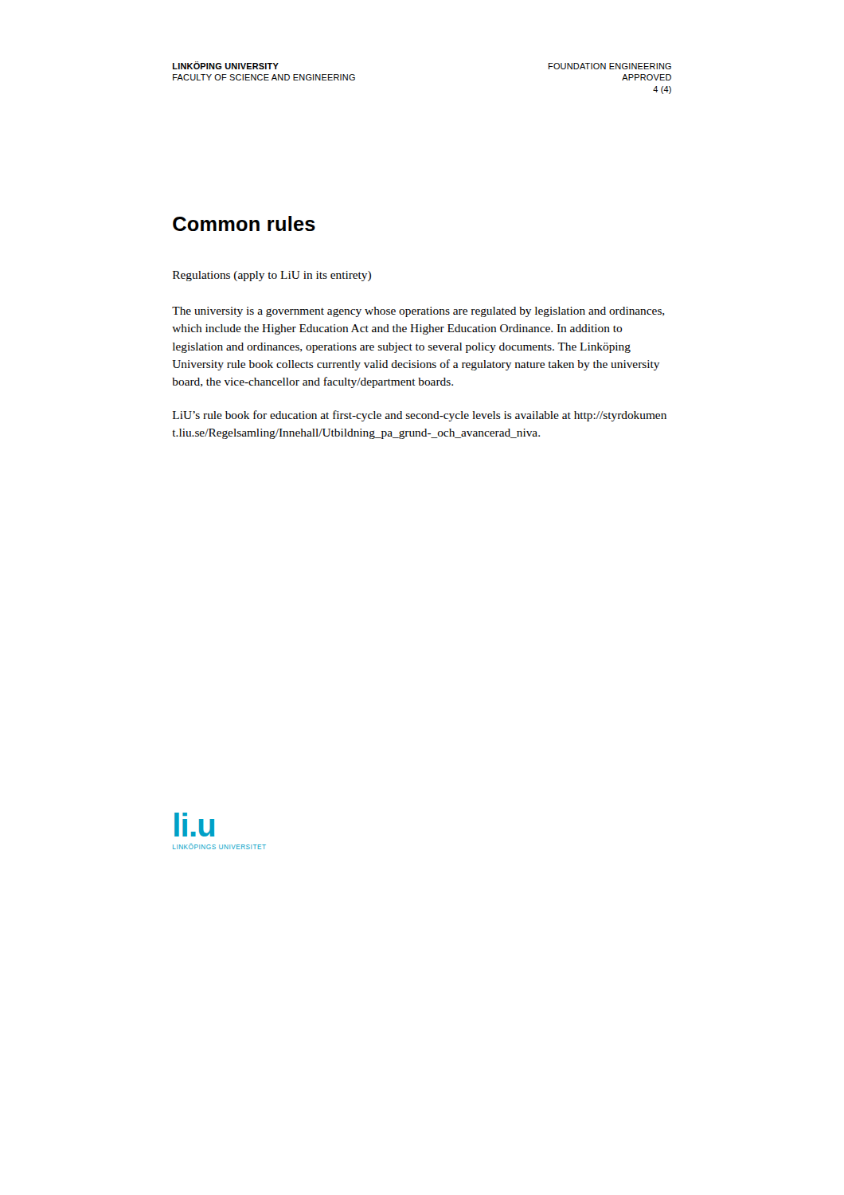LINKÖPING UNIVERSITY
FACULTY OF SCIENCE AND ENGINEERING
FOUNDATION ENGINEERING
APPROVED
4 (4)
Common rules
Regulations (apply to LiU in its entirety)
The university is a government agency whose operations are regulated by legislation and ordinances, which include the Higher Education Act and the Higher Education Ordinance. In addition to legislation and ordinances, operations are subject to several policy documents. The Linköping University rule book collects currently valid decisions of a regulatory nature taken by the university board, the vice-chancellor and faculty/department boards.
LiU’s rule book for education at first-cycle and second-cycle levels is available at http://styrdokument.liu.se/Regelsamling/Innehall/Utbildning_pa_grund-_och_avancerad_niva.
li. u
LINKÖPINGS UNIVERSITET